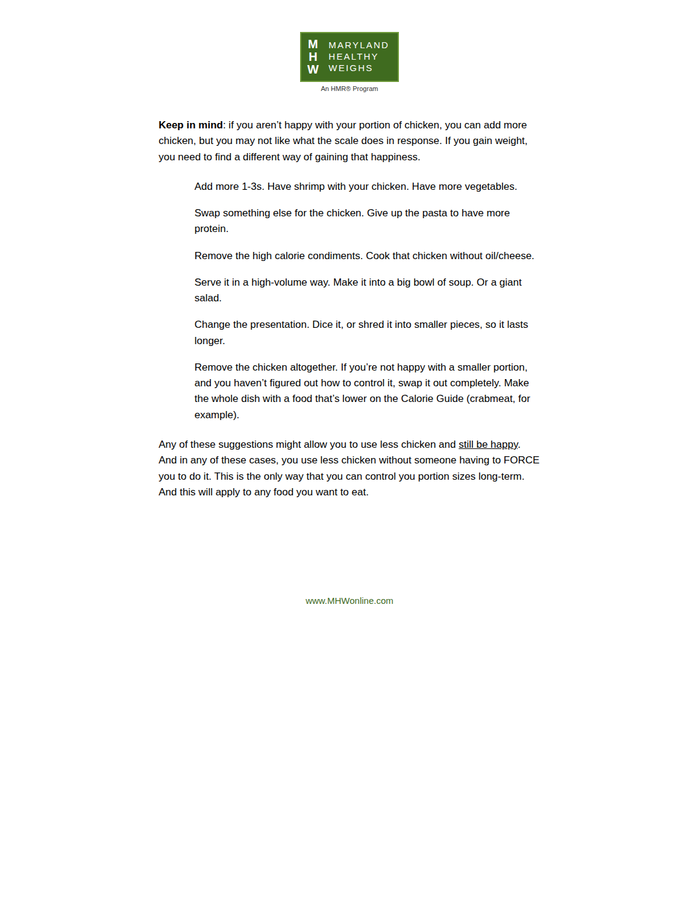M H W
MARYLAND HEALTHY WEIGHS
An HMR® Program
Keep in mind: if you aren’t happy with your portion of chicken, you can add more chicken, but you may not like what the scale does in response. If you gain weight, you need to find a different way of gaining that happiness.
Add more 1-3s. Have shrimp with your chicken. Have more vegetables.
Swap something else for the chicken. Give up the pasta to have more protein.
Remove the high calorie condiments. Cook that chicken without oil/cheese.
Serve it in a high-volume way. Make it into a big bowl of soup. Or a giant salad.
Change the presentation. Dice it, or shred it into smaller pieces, so it lasts longer.
Remove the chicken altogether. If you’re not happy with a smaller portion, and you haven’t figured out how to control it, swap it out completely. Make the whole dish with a food that’s lower on the Calorie Guide (crabmeat, for example).
Any of these suggestions might allow you to use less chicken and still be happy. And in any of these cases, you use less chicken without someone having to FORCE you to do it. This is the only way that you can control you portion sizes long-term. And this will apply to any food you want to eat.
www.MHWonline.com